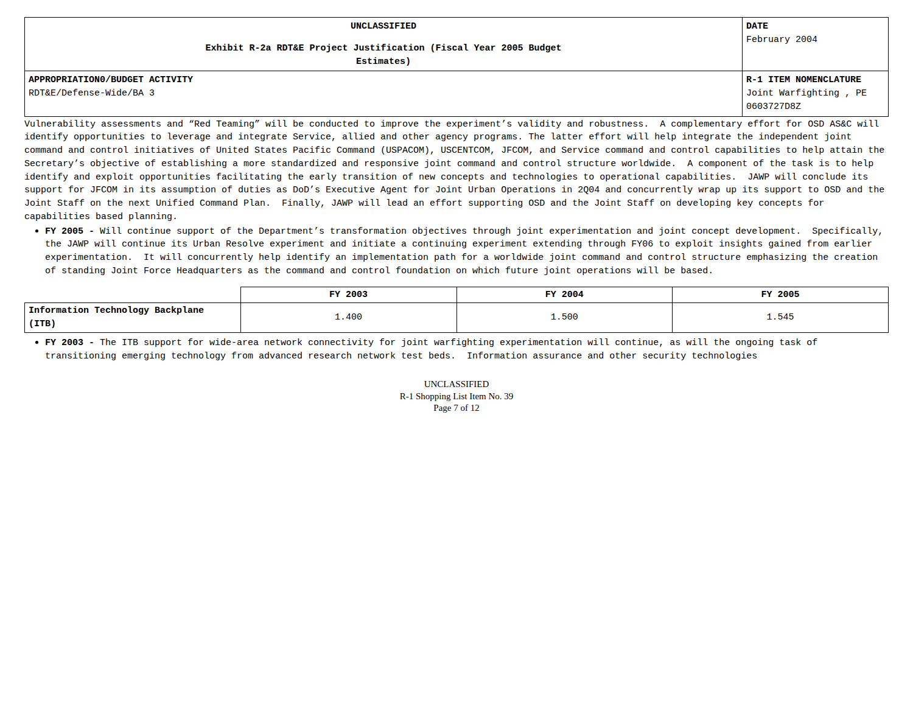| UNCLASSIFIED Exhibit R-2a RDT&E Project Justification (Fiscal Year 2005 Budget Estimates) | DATE February 2004 |
| APPROPRIATION0/BUDGET ACTIVITY RDT&E/Defense-Wide/BA 3 | R-1 ITEM NOMENCLATURE Joint Warfighting , PE 0603727D8Z |
Vulnerability assessments and “Red Teaming” will be conducted to improve the experiment’s validity and robustness. A complementary effort for OSD AS&C will identify opportunities to leverage and integrate Service, allied and other agency programs. The latter effort will help integrate the independent joint command and control initiatives of United States Pacific Command (USPACOM), USCENTCOM, JFCOM, and Service command and control capabilities to help attain the Secretary’s objective of establishing a more standardized and responsive joint command and control structure worldwide. A component of the task is to help identify and exploit opportunities facilitating the early transition of new concepts and technologies to operational capabilities. JAWP will conclude its support for JFCOM in its assumption of duties as DoD’s Executive Agent for Joint Urban Operations in 2Q04 and concurrently wrap up its support to OSD and the Joint Staff on the next Unified Command Plan. Finally, JAWP will lead an effort supporting OSD and the Joint Staff on developing key concepts for capabilities based planning.
FY 2005 - Will continue support of the Department’s transformation objectives through joint experimentation and joint concept development. Specifically, the JAWP will continue its Urban Resolve experiment and initiate a continuing experiment extending through FY06 to exploit insights gained from earlier experimentation. It will concurrently help identify an implementation path for a worldwide joint command and control structure emphasizing the creation of standing Joint Force Headquarters as the command and control foundation on which future joint operations will be based.
| | FY 2003 | FY 2004 | FY 2005 |
| Information Technology Backplane (ITB) | 1.400 | 1.500 | 1.545 |
FY 2003 - The ITB support for wide-area network connectivity for joint warfighting experimentation will continue, as will the ongoing task of transitioning emerging technology from advanced research network test beds. Information assurance and other security technologies
UNCLASSIFIED
R-1 Shopping List Item No. 39
Page 7 of 12